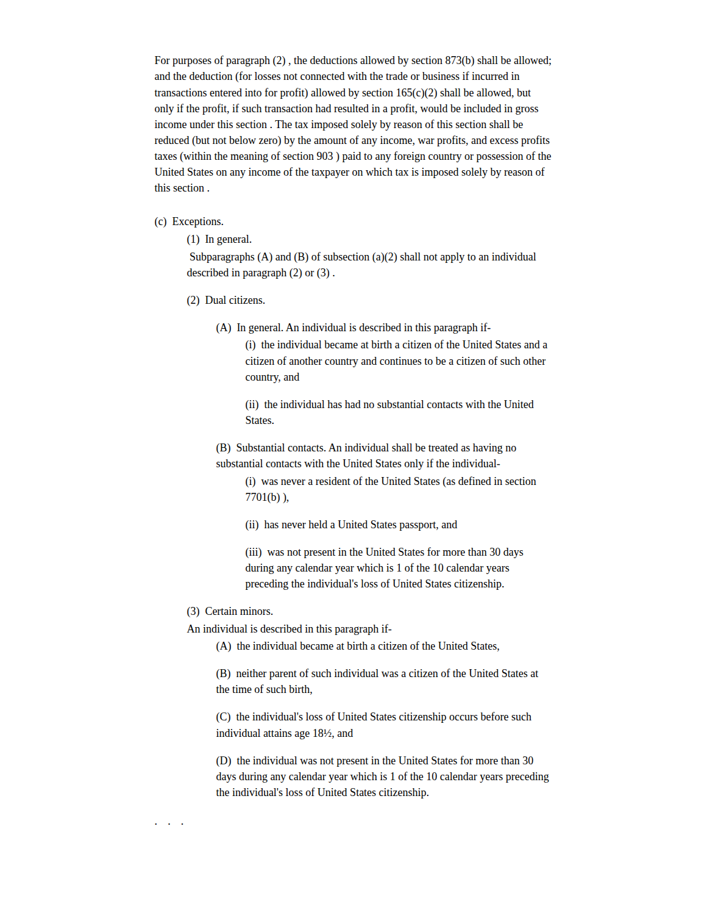For purposes of paragraph (2) , the deductions allowed by section 873(b) shall be allowed; and the deduction (for losses not connected with the trade or business if incurred in transactions entered into for profit) allowed by section 165(c)(2) shall be allowed, but only if the profit, if such transaction had resulted in a profit, would be included in gross income under this section . The tax imposed solely by reason of this section shall be reduced (but not below zero) by the amount of any income, war profits, and excess profits taxes (within the meaning of section 903 ) paid to any foreign country or possession of the United States on any income of the taxpayer on which tax is imposed solely by reason of this section .
(c) Exceptions.
(1) In general.
Subparagraphs (A) and (B) of subsection (a)(2) shall not apply to an individual described in paragraph (2) or (3) .
(2) Dual citizens.
(A) In general. An individual is described in this paragraph if-
(i) the individual became at birth a citizen of the United States and a citizen of another country and continues to be a citizen of such other country, and
(ii) the individual has had no substantial contacts with the United States.
(B) Substantial contacts. An individual shall be treated as having no substantial contacts with the United States only if the individual-
(i) was never a resident of the United States (as defined in section 7701(b) ),
(ii) has never held a United States passport, and
(iii) was not present in the United States for more than 30 days during any calendar year which is 1 of the 10 calendar years preceding the individual's loss of United States citizenship.
(3) Certain minors.
An individual is described in this paragraph if-
(A) the individual became at birth a citizen of the United States,
(B) neither parent of such individual was a citizen of the United States at the time of such birth,
(C) the individual's loss of United States citizenship occurs before such individual attains age 18½, and
(D) the individual was not present in the United States for more than 30 days during any calendar year which is 1 of the 10 calendar years preceding the individual's loss of United States citizenship.
. . .